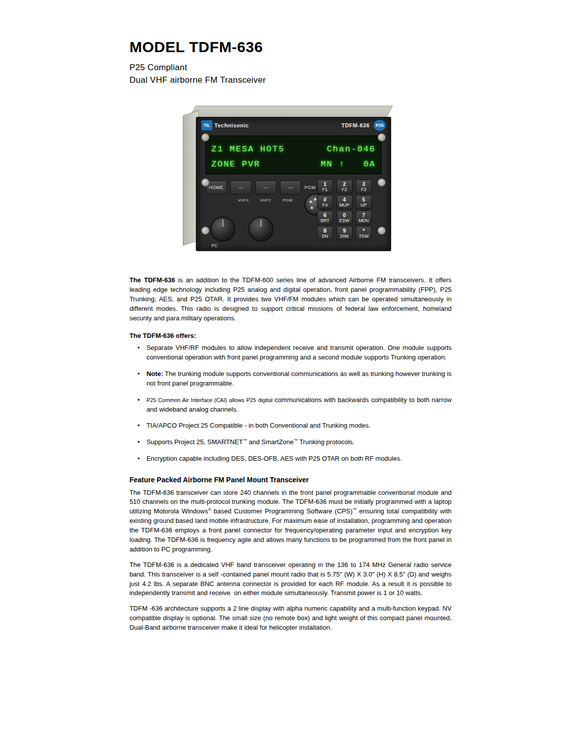MODEL TDFM-636
P25 Compliant
Dual VHF airborne FM Transceiver
TiL
Technisonic
TDFM-636
P25
Z1 MESA HOT5 Chan-046
ZONE PVR MN ↑ 0A
HOME
VHF1 VHF2 PGM
PGM
1 F1 2 F2 3 F3 #F4 4 MUP 5 UP 6 BRT 0 ESW 7 MDN 8 DN 9 DIM *TSW
PC
The TDFM-636 is an addition to the TDFM-600 series line of advanced Airborne FM transceivers. It offers leading edge technology including P25 analog and digital operation, front panel programmability (FPP), P25 Trunking, AES, and P25 OTAR. It provides two VHF/FM modules which can be operated simultaneously in different modes. This radio is designed to support critical missions of federal law enforcement, homeland security and para military operations.
The TDFM-636 offers:
Separate VHF/RF modules to allow independent receive and transmit operation. One module supports conventional operation with front panel programming and a second module supports Trunking operation.
Note: The trunking module supports conventional communications as well as trunking however trunking is not front panel programmable.
P25 Common Air Interface (CAI) allows P25 digital communications with backwards compatibility to both narrow and wideband analog channels.
TIA/APCO Project 25 Compatible - in both Conventional and Trunking modes.
Supports Project 25, SMARTNET™ and SmartZone™ Trunking protocols.
Encryption capable including DES, DES-OFB, AES with P25 OTAR on both RF modules.
Feature Packed Airborne FM Panel Mount Transceiver
The TDFM-636 transceiver can store 240 channels in the front panel programmable conventional module and 510 channels on the multi-protocol trunking module. The TDFM-636 must be initially programmed with a laptop utilizing Motorola Windows® based Customer Programming Software (CPS)™ ensuring total compatibility with existing ground based land mobile infrastructure. For maximum ease of installation, programming and operation the TDFM-636 employs a front panel connector for frequency/operating parameter input and encryption key loading. The TDFM-636 is frequency agile and allows many functions to be programmed from the front panel in addition to PC programming.
The TDFM-636 is a dedicated VHF band transceiver operating in the 136 to 174 MHz General radio service band. This transceiver is a self -contained panel mount radio that is 5.75" (W) X 3.0" (H) X 8.5" (D) and weighs just 4.2 lbs. A separate BNC antenna connector is provided for each RF module. As a result it is possible to independently transmit and receive on either module simultaneously. Transmit power is 1 or 10 watts.
TDFM -636 architecture supports a 2 line display with alpha numeric capability and a multi-function keypad. NV compatible display is optional. The small size (no remote box) and light weight of this compact panel mounted, Dual-Band airborne transceiver make it ideal for helicopter installation.